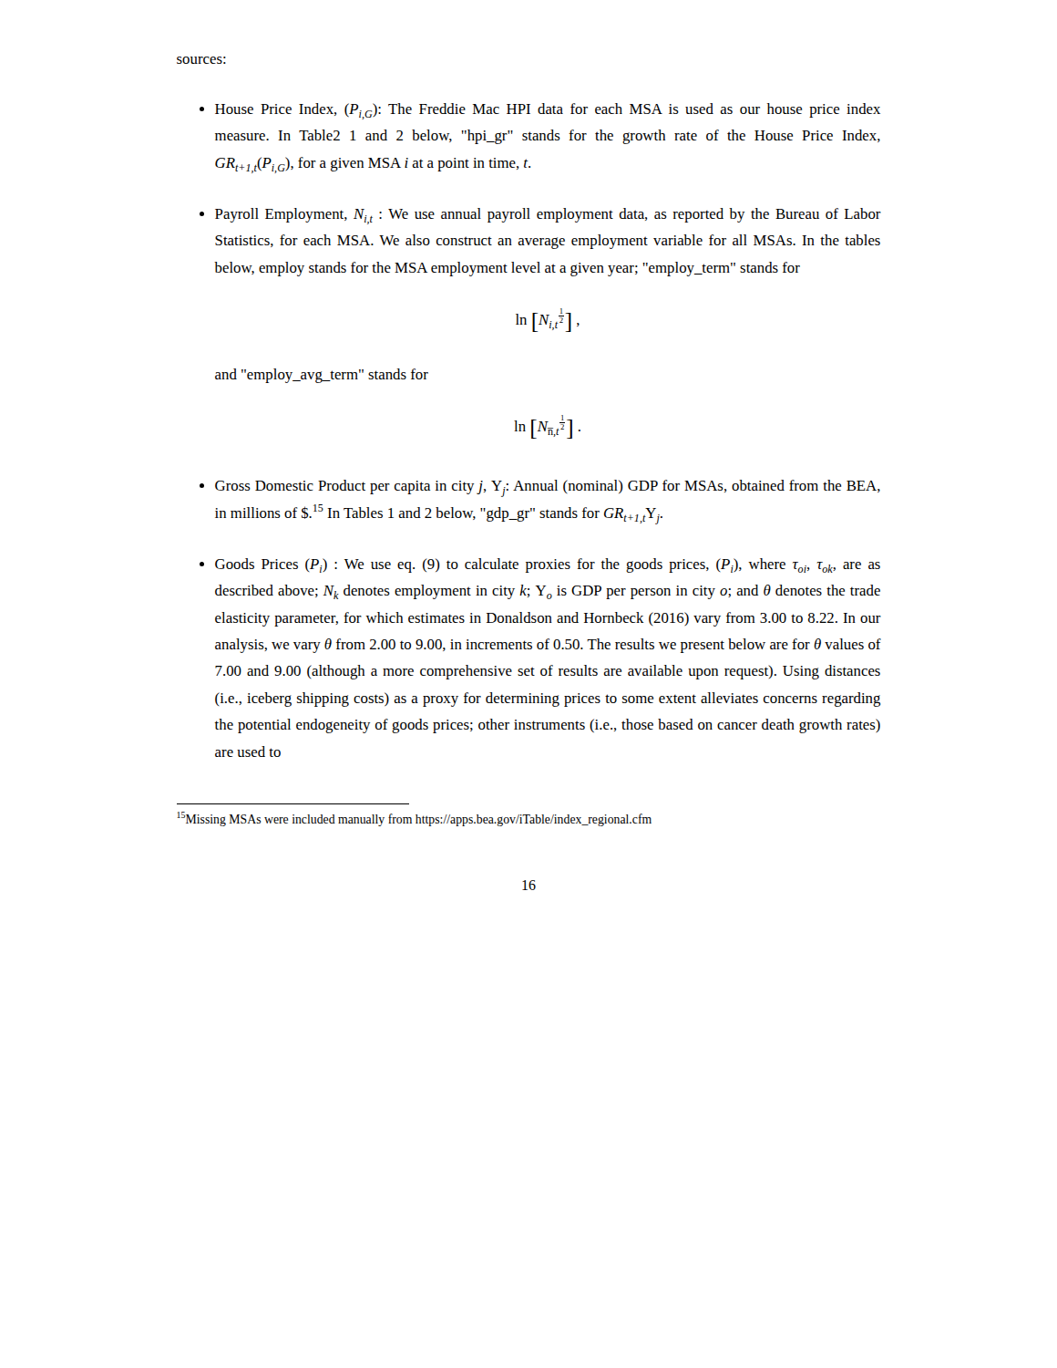sources:
House Price Index, (Pi,G): The Freddie Mac HPI data for each MSA is used as our house price index measure. In Table2 1 and 2 below, "hpi_gr" stands for the growth rate of the House Price Index, GRt+1,t(Pi,G), for a given MSA i at a point in time, t.
Payroll Employment, Ni,t : We use annual payroll employment data, as reported by the Bureau of Labor Statistics, for each MSA. We also construct an average employment variable for all MSAs. In the tables below, employ stands for the MSA employment level at a given year; "employ_term" stands for
ln [Ni,t12] ,
and "employ_avg_term" stands for
ln [Nn̅,t12] .
Gross Domestic Product per capita in city j, Υj: Annual (nominal) GDP for MSAs, obtained from the BEA, in millions of $.15 In Tables 1 and 2 below, "gdp_gr" stands for GRt+1,t Υj.
Goods Prices (Pi) : We use eq. (9) to calculate proxies for the goods prices, (Pi), where τoi, τok, are as described above; Nk denotes employment in city k; Υo is GDP per person in city o; and θ denotes the trade elasticity parameter, for which estimates in Donaldson and Hornbeck (2016) vary from 3.00 to 8.22. In our analysis, we vary θ from 2.00 to 9.00, in increments of 0.50. The results we present below are for θ values of 7.00 and 9.00 (although a more comprehensive set of results are available upon request). Using distances (i.e., iceberg shipping costs) as a proxy for determining prices to some extent alleviates concerns regarding the potential endogeneity of goods prices; other instruments (i.e., those based on cancer death growth rates) are used to
15Missing MSAs were included manually from https://apps.bea.gov/iTable/index_regional.cfm
16